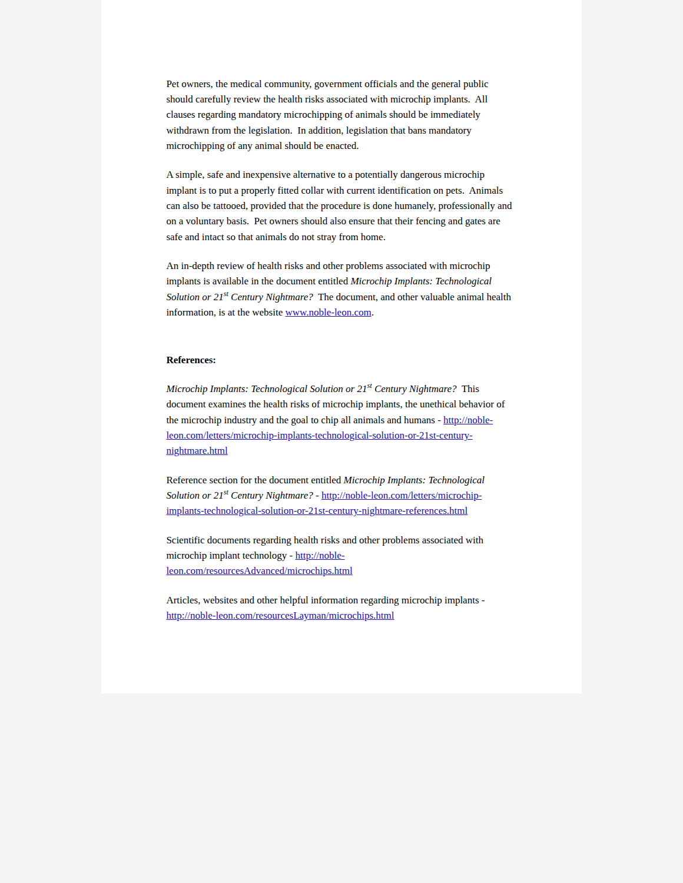Pet owners, the medical community, government officials and the general public should carefully review the health risks associated with microchip implants. All clauses regarding mandatory microchipping of animals should be immediately withdrawn from the legislation. In addition, legislation that bans mandatory microchipping of any animal should be enacted.
A simple, safe and inexpensive alternative to a potentially dangerous microchip implant is to put a properly fitted collar with current identification on pets. Animals can also be tattooed, provided that the procedure is done humanely, professionally and on a voluntary basis. Pet owners should also ensure that their fencing and gates are safe and intact so that animals do not stray from home.
An in-depth review of health risks and other problems associated with microchip implants is available in the document entitled Microchip Implants: Technological Solution or 21st Century Nightmare? The document, and other valuable animal health information, is at the website www.noble-leon.com.
References:
Microchip Implants: Technological Solution or 21st Century Nightmare? This document examines the health risks of microchip implants, the unethical behavior of the microchip industry and the goal to chip all animals and humans - http://noble-leon.com/letters/microchip-implants-technological-solution-or-21st-century-nightmare.html
Reference section for the document entitled Microchip Implants: Technological Solution or 21st Century Nightmare? - http://noble-leon.com/letters/microchip-implants-technological-solution-or-21st-century-nightmare-references.html
Scientific documents regarding health risks and other problems associated with microchip implant technology - http://noble-leon.com/resourcesAdvanced/microchips.html
Articles, websites and other helpful information regarding microchip implants - http://noble-leon.com/resourcesLayman/microchips.html